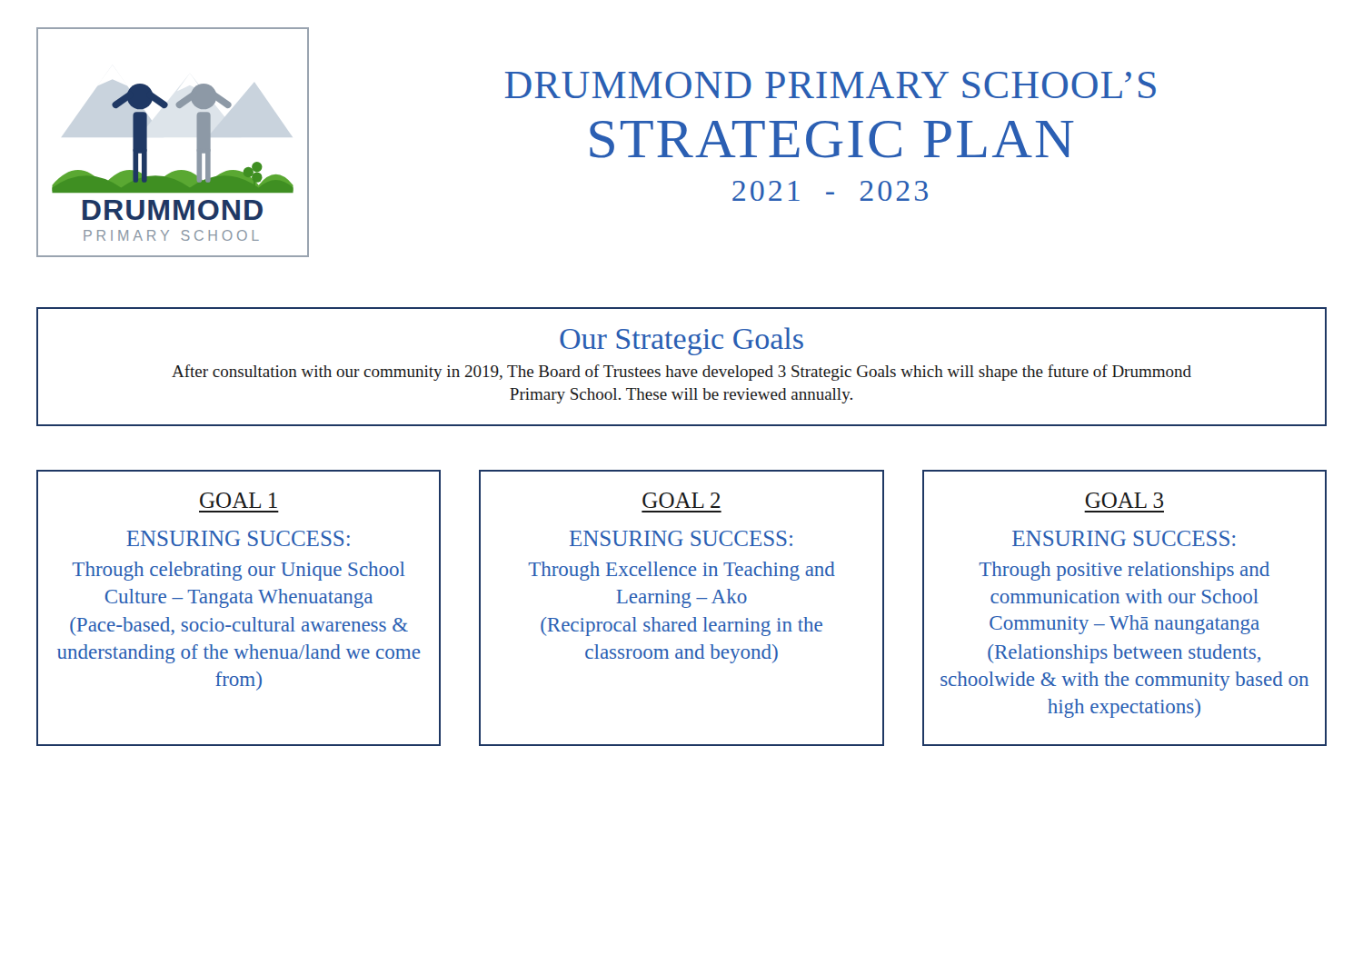Drummond Primary School logo: two children with arms raised in front of mountains and grass DRUMMOND PRIMARY SCHOOL
DRUMMOND PRIMARY SCHOOL’S
STRATEGIC PLAN
2021 - 2023
Our Strategic Goals
After consultation with our community in 2019, The Board of Trustees have developed 3 Strategic Goals which will shape the future of Drummond Primary School. These will be reviewed annually.
GOAL 1
ENSURING SUCCESS:
Through celebrating our Unique School Culture – Tangata Whenuatanga (Pace-based, socio-cultural awareness & understanding of the whenua/land we come from)
GOAL 2
ENSURING SUCCESS:
Through Excellence in Teaching and Learning – Ako (Reciprocal shared learning in the classroom and beyond)
GOAL 3
ENSURING SUCCESS:
Through positive relationships and communication with our School Community – Whā naungatanga (Relationships between students, schoolwide & with the community based on high expectations)